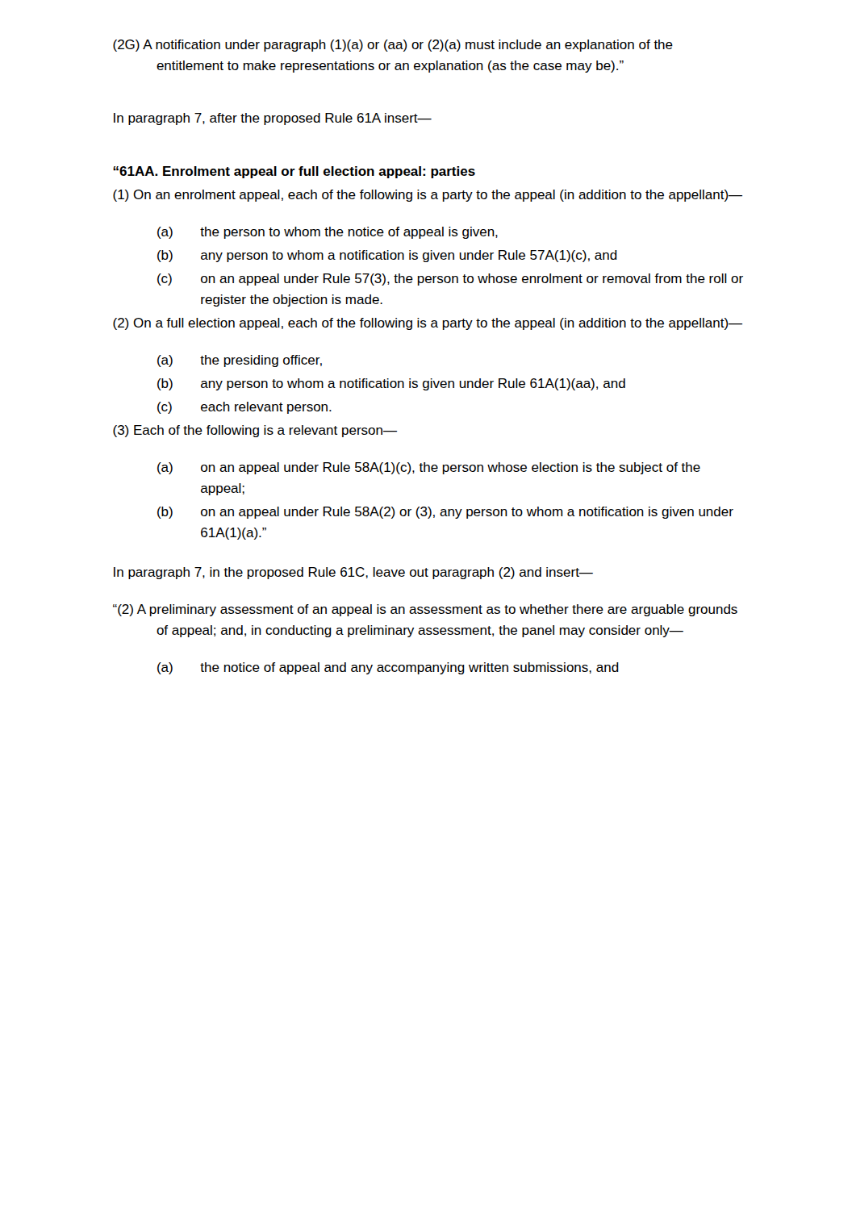(2G) A notification under paragraph (1)(a) or (aa) or (2)(a) must include an explanation of the entitlement to make representations or an explanation (as the case may be).”
In paragraph 7, after the proposed Rule 61A insert—
“61AA. Enrolment appeal or full election appeal: parties
(1) On an enrolment appeal, each of the following is a party to the appeal (in addition to the appellant)—
(a) the person to whom the notice of appeal is given,
(b) any person to whom a notification is given under Rule 57A(1)(c), and
(c) on an appeal under Rule 57(3), the person to whose enrolment or removal from the roll or register the objection is made.
(2) On a full election appeal, each of the following is a party to the appeal (in addition to the appellant)—
(a) the presiding officer,
(b) any person to whom a notification is given under Rule 61A(1)(aa), and
(c) each relevant person.
(3) Each of the following is a relevant person—
(a) on an appeal under Rule 58A(1)(c), the person whose election is the subject of the appeal;
(b) on an appeal under Rule 58A(2) or (3), any person to whom a notification is given under 61A(1)(a).”
In paragraph 7, in the proposed Rule 61C, leave out paragraph (2) and insert—
“(2) A preliminary assessment of an appeal is an assessment as to whether there are arguable grounds of appeal; and, in conducting a preliminary assessment, the panel may consider only—
(a) the notice of appeal and any accompanying written submissions, and